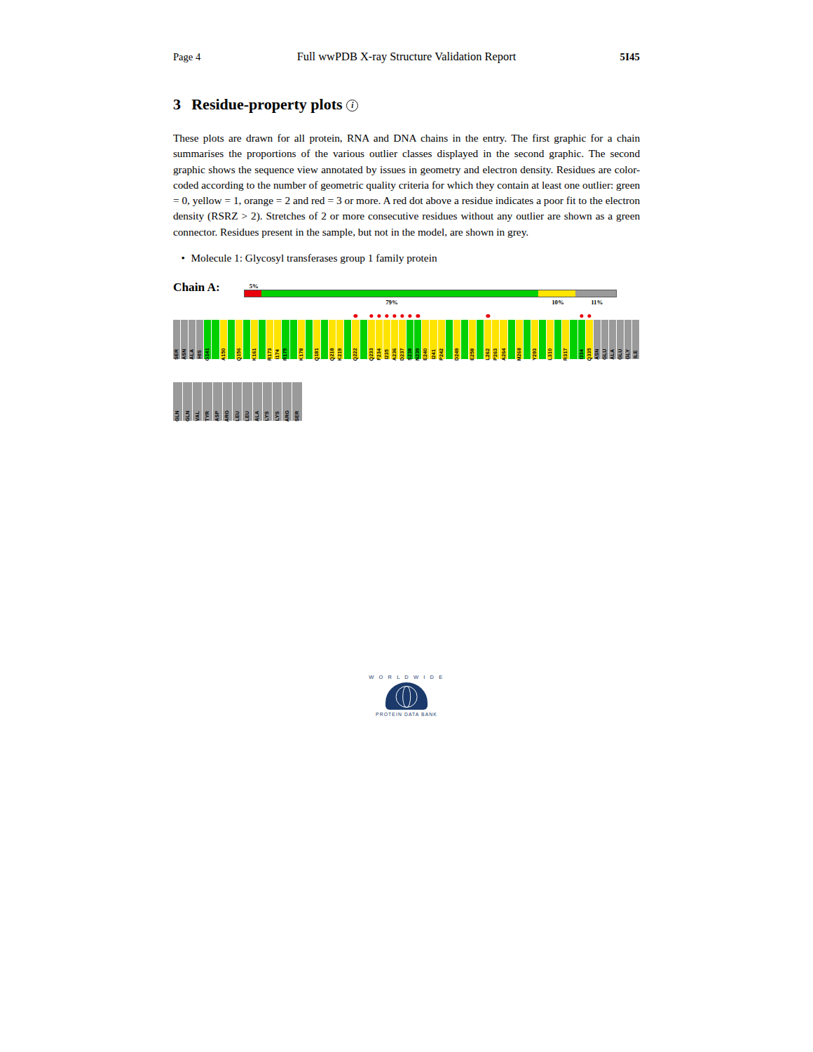Page 4
Full wwPDB X-ray Structure Validation Report
5I45
3 Residue-property plotsi
These plots are drawn for all protein, RNA and DNA chains in the entry. The first graphic for a chain summarises the proportions of the various outlier classes displayed in the second graphic. The second graphic shows the sequence view annotated by issues in geometry and electron density. Residues are color-coded according to the number of geometric quality criteria for which they contain at least one outlier: green = 0, yellow = 1, orange = 2 and red = 3 or more. A red dot above a residue indicates a poor fit to the electron density (RSRZ > 2). Stretches of 2 or more consecutive residues without any outlier are shown as a green connector. Residues present in the sample, but not in the model, are shown in grey.
Molecule 1: Glycosyl transferases group 1 family protein
Chain A:
5%
79%
10%
11%
SER
ASN
ALA
HIS
G141
A150
Q156
K161
R173
I174
R175
K178
Q181
Q218
K219
Q222
Q233
F234
I235
A236
D237
S238
N239
E240
I241
P242
D249
E258
L262
P263
A264
M268
Y293
L310
R317
I334
Q335
ASN
GLU
ALA
GLU
GLY
ILE
GLN
GLN
VAL
TYR
ASP
ARG
LEU
LEU
ALA
LYS
LYS
ARG
SER
W O R L D W I D E
PROTEIN DATA BANK